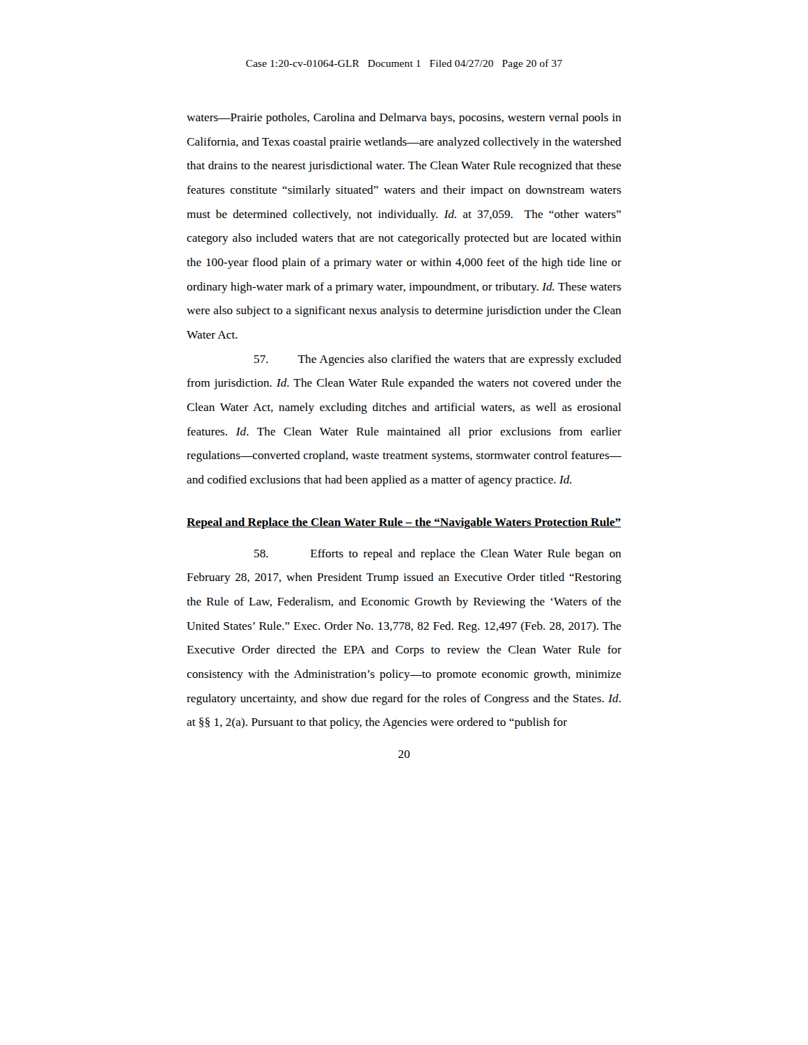Case 1:20-cv-01064-GLR Document 1 Filed 04/27/20 Page 20 of 37
waters—Prairie potholes, Carolina and Delmarva bays, pocosins, western vernal pools in California, and Texas coastal prairie wetlands—are analyzed collectively in the watershed that drains to the nearest jurisdictional water. The Clean Water Rule recognized that these features constitute “similarly situated” waters and their impact on downstream waters must be determined collectively, not individually. Id. at 37,059. The “other waters” category also included waters that are not categorically protected but are located within the 100-year flood plain of a primary water or within 4,000 feet of the high tide line or ordinary high-water mark of a primary water, impoundment, or tributary. Id. These waters were also subject to a significant nexus analysis to determine jurisdiction under the Clean Water Act.
57. The Agencies also clarified the waters that are expressly excluded from jurisdiction. Id. The Clean Water Rule expanded the waters not covered under the Clean Water Act, namely excluding ditches and artificial waters, as well as erosional features. Id. The Clean Water Rule maintained all prior exclusions from earlier regulations—converted cropland, waste treatment systems, stormwater control features—and codified exclusions that had been applied as a matter of agency practice. Id.
Repeal and Replace the Clean Water Rule – the “Navigable Waters Protection Rule”
58. Efforts to repeal and replace the Clean Water Rule began on February 28, 2017, when President Trump issued an Executive Order titled “Restoring the Rule of Law, Federalism, and Economic Growth by Reviewing the ‘Waters of the United States’ Rule.” Exec. Order No. 13,778, 82 Fed. Reg. 12,497 (Feb. 28, 2017). The Executive Order directed the EPA and Corps to review the Clean Water Rule for consistency with the Administration’s policy—to promote economic growth, minimize regulatory uncertainty, and show due regard for the roles of Congress and the States. Id. at §§ 1, 2(a). Pursuant to that policy, the Agencies were ordered to “publish for
20